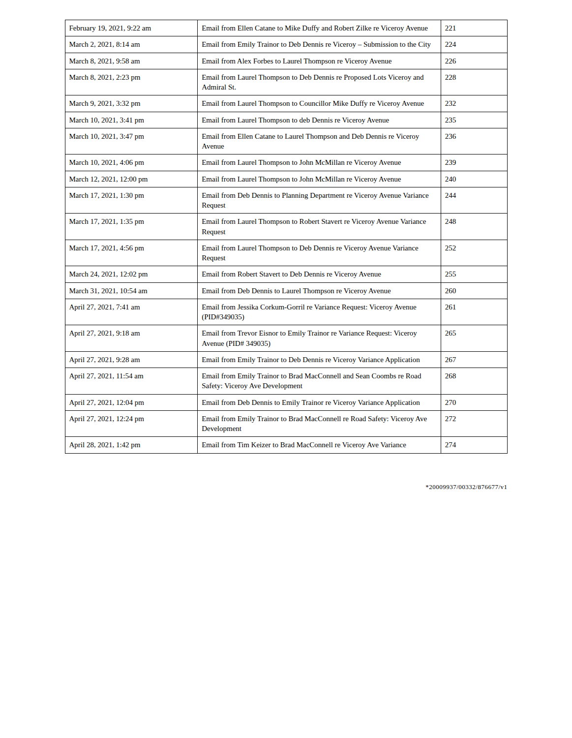| February 19, 2021, 9:22 am | Email from Ellen Catane to Mike Duffy and Robert Zilke re Viceroy Avenue | 221 |
| March 2, 2021, 8:14 am | Email from Emily Trainor to Deb Dennis re Viceroy – Submission to the City | 224 |
| March 8, 2021, 9:58 am | Email from Alex Forbes to Laurel Thompson re Viceroy Avenue | 226 |
| March 8, 2021, 2:23 pm | Email from Laurel Thompson to Deb Dennis re Proposed Lots Viceroy and Admiral St. | 228 |
| March 9, 2021, 3:32 pm | Email from Laurel Thompson to Councillor Mike Duffy re Viceroy Avenue | 232 |
| March 10, 2021, 3:41 pm | Email from Laurel Thompson to deb Dennis re Viceroy Avenue | 235 |
| March 10, 2021, 3:47 pm | Email from Ellen Catane to Laurel Thompson and Deb Dennis re Viceroy Avenue | 236 |
| March 10, 2021, 4:06 pm | Email from Laurel Thompson to John McMillan re Viceroy Avenue | 239 |
| March 12, 2021, 12:00 pm | Email from Laurel Thompson to John McMillan re Viceroy Avenue | 240 |
| March 17, 2021, 1:30 pm | Email from Deb Dennis to Planning Department re Viceroy Avenue Variance Request | 244 |
| March 17, 2021, 1:35 pm | Email from Laurel Thompson to Robert Stavert re Viceroy Avenue Variance Request | 248 |
| March 17, 2021, 4:56 pm | Email from Laurel Thompson to Deb Dennis re Viceroy Avenue Variance Request | 252 |
| March 24, 2021, 12:02 pm | Email from Robert Stavert to Deb Dennis re Viceroy Avenue | 255 |
| March 31, 2021, 10:54 am | Email from Deb Dennis to Laurel Thompson re Viceroy Avenue | 260 |
| April 27, 2021, 7:41 am | Email from Jessika Corkum-Gorril re Variance Request: Viceroy Avenue (PID#349035) | 261 |
| April 27, 2021, 9:18 am | Email from Trevor Eisnor to Emily Trainor re Variance Request: Viceroy Avenue (PID# 349035) | 265 |
| April 27, 2021, 9:28 am | Email from Emily Trainor to Deb Dennis re Viceroy Variance Application | 267 |
| April 27, 2021, 11:54 am | Email from Emily Trainor to Brad MacConnell and Sean Coombs re Road Safety: Viceroy Ave Development | 268 |
| April 27, 2021, 12:04 pm | Email from Deb Dennis to Emily Trainor re Viceroy Variance Application | 270 |
| April 27, 2021, 12:24 pm | Email from Emily Trainor to Brad MacConnell re Road Safety: Viceroy Ave Development | 272 |
| April 28, 2021, 1:42 pm | Email from Tim Keizer to Brad MacConnell re Viceroy Ave Variance | 274 |
*20009937/00332/876677/v1